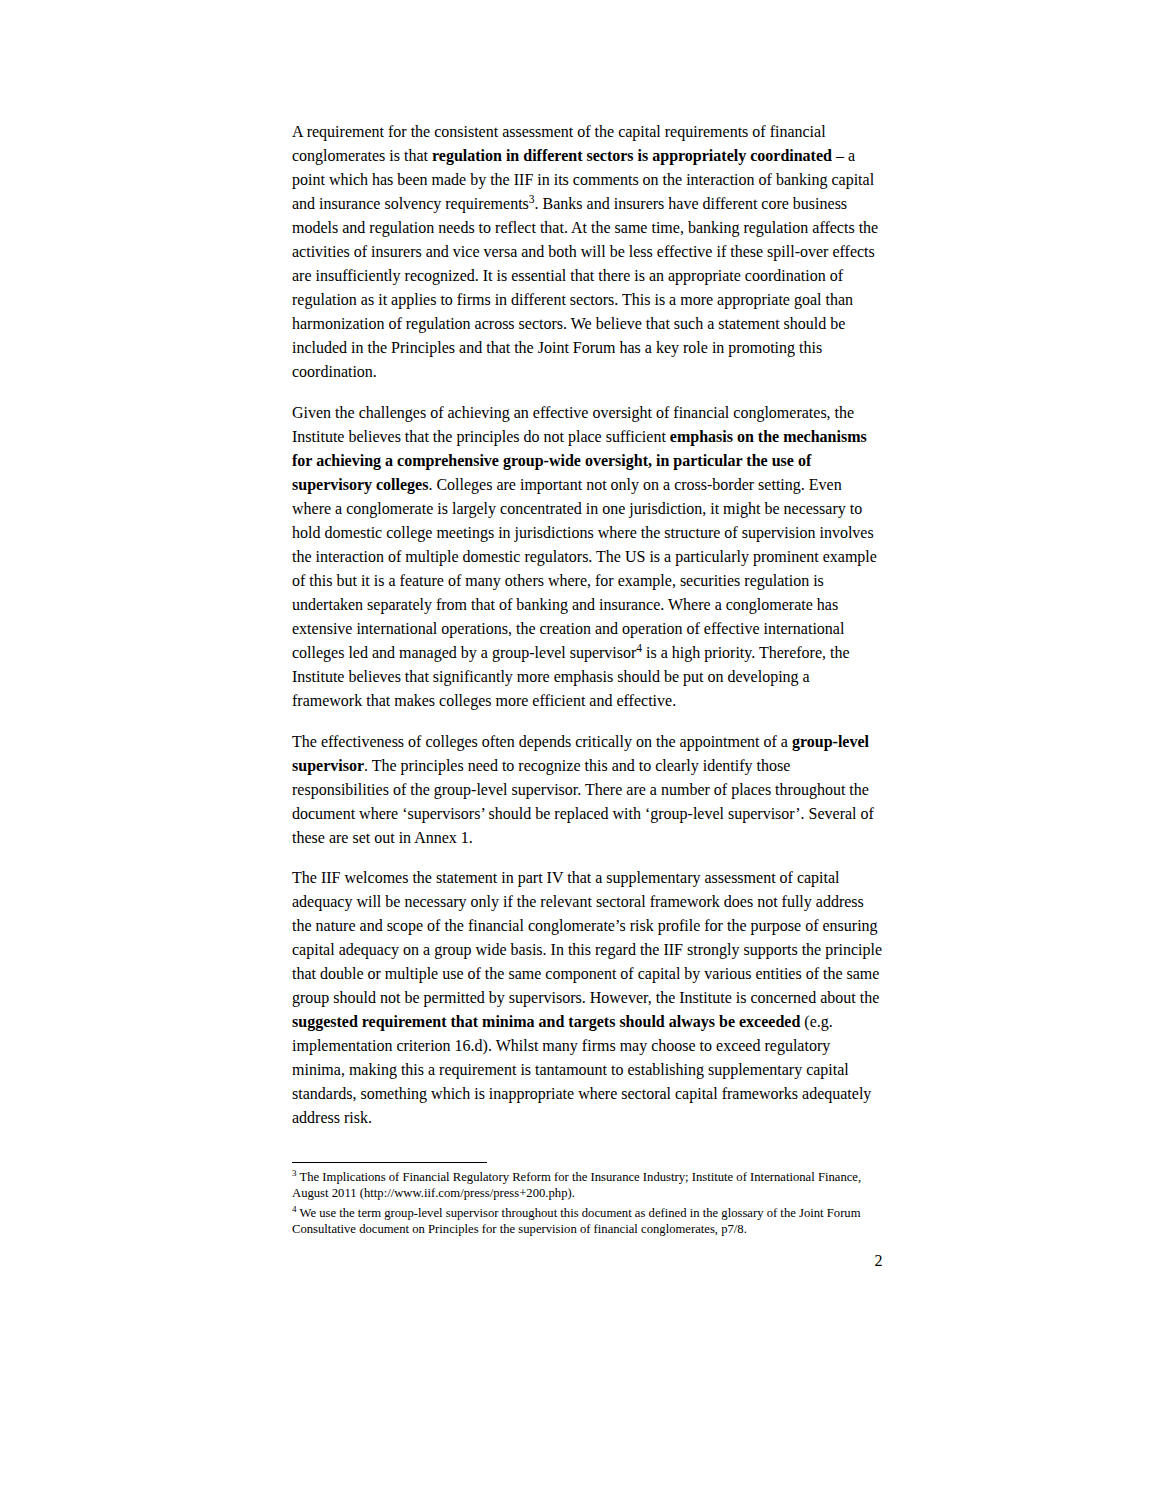A requirement for the consistent assessment of the capital requirements of financial conglomerates is that regulation in different sectors is appropriately coordinated – a point which has been made by the IIF in its comments on the interaction of banking capital and insurance solvency requirements3. Banks and insurers have different core business models and regulation needs to reflect that. At the same time, banking regulation affects the activities of insurers and vice versa and both will be less effective if these spill-over effects are insufficiently recognized. It is essential that there is an appropriate coordination of regulation as it applies to firms in different sectors. This is a more appropriate goal than harmonization of regulation across sectors. We believe that such a statement should be included in the Principles and that the Joint Forum has a key role in promoting this coordination.
Given the challenges of achieving an effective oversight of financial conglomerates, the Institute believes that the principles do not place sufficient emphasis on the mechanisms for achieving a comprehensive group-wide oversight, in particular the use of supervisory colleges. Colleges are important not only on a cross-border setting. Even where a conglomerate is largely concentrated in one jurisdiction, it might be necessary to hold domestic college meetings in jurisdictions where the structure of supervision involves the interaction of multiple domestic regulators. The US is a particularly prominent example of this but it is a feature of many others where, for example, securities regulation is undertaken separately from that of banking and insurance. Where a conglomerate has extensive international operations, the creation and operation of effective international colleges led and managed by a group-level supervisor4 is a high priority. Therefore, the Institute believes that significantly more emphasis should be put on developing a framework that makes colleges more efficient and effective.
The effectiveness of colleges often depends critically on the appointment of a group-level supervisor. The principles need to recognize this and to clearly identify those responsibilities of the group-level supervisor. There are a number of places throughout the document where ‘supervisors’ should be replaced with ‘group-level supervisor’. Several of these are set out in Annex 1.
The IIF welcomes the statement in part IV that a supplementary assessment of capital adequacy will be necessary only if the relevant sectoral framework does not fully address the nature and scope of the financial conglomerate’s risk profile for the purpose of ensuring capital adequacy on a group wide basis. In this regard the IIF strongly supports the principle that double or multiple use of the same component of capital by various entities of the same group should not be permitted by supervisors. However, the Institute is concerned about the suggested requirement that minima and targets should always be exceeded (e.g. implementation criterion 16.d). Whilst many firms may choose to exceed regulatory minima, making this a requirement is tantamount to establishing supplementary capital standards, something which is inappropriate where sectoral capital frameworks adequately address risk.
3 The Implications of Financial Regulatory Reform for the Insurance Industry; Institute of International Finance, August 2011 (http://www.iif.com/press/press+200.php).
4 We use the term group-level supervisor throughout this document as defined in the glossary of the Joint Forum Consultative document on Principles for the supervision of financial conglomerates, p7/8.
2